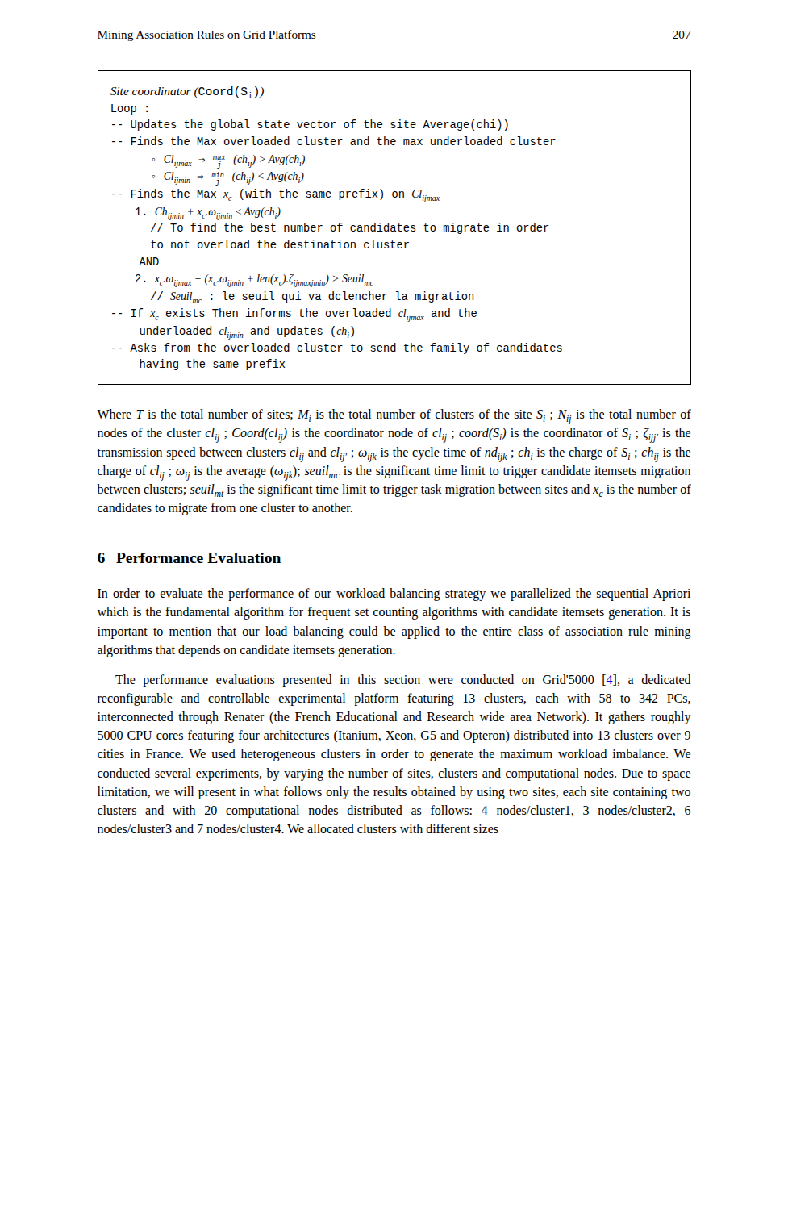Mining Association Rules on Grid Platforms 207
Site coordinator (Coord(Si))
Loop :
-- Updates the global state vector of the site Average(chi))
-- Finds the Max overloaded cluster and the max underloaded cluster
◦ Clijmax ⇒ max j (chij) > Avg(chi)
◦ Clijmin ⇒ min j (chij) < Avg(chi)
-- Finds the Max xc (with the same prefix) on Clijmax
1. Chijmin + xc.ωijmin ≤ Avg(chi)
// To find the best number of candidates to migrate in order
to not overload the destination cluster
AND
2. xc.ωijmax − (xc.ωijmin + len(xc).ζijmaxjmin) > Seuilmc
// Seuilmc : le seuil qui va dclencher la migration
-- If xc exists Then informs the overloaded clijmax and the
underloaded clijmin and updates (chi)
-- Asks from the overloaded cluster to send the family of candidates
having the same prefix
Where T is the total number of sites; Mi is the total number of clusters of the site Si ; Nij is the total number of nodes of the cluster clij ; Coord(clij) is the coordinator node of clij ; coord(Si) is the coordinator of Si ; ζijj′ is the transmission speed between clusters clij and clij′ ; ωijk is the cycle time of ndijk ; chi is the charge of Si ; chij is the charge of clij ; ωij is the average (ωijk); seuilmc is the significant time limit to trigger candidate itemsets migration between clusters; seuilmt is the significant time limit to trigger task migration between sites and xc is the number of candidates to migrate from one cluster to another.
6 Performance Evaluation
In order to evaluate the performance of our workload balancing strategy we parallelized the sequential Apriori which is the fundamental algorithm for frequent set counting algorithms with candidate itemsets generation. It is important to mention that our load balancing could be applied to the entire class of association rule mining algorithms that depends on candidate itemsets generation.
The performance evaluations presented in this section were conducted on Grid'5000 [4], a dedicated reconfigurable and controllable experimental platform featuring 13 clusters, each with 58 to 342 PCs, interconnected through Renater (the French Educational and Research wide area Network). It gathers roughly 5000 CPU cores featuring four architectures (Itanium, Xeon, G5 and Opteron) distributed into 13 clusters over 9 cities in France. We used heterogeneous clusters in order to generate the maximum workload imbalance. We conducted several experiments, by varying the number of sites, clusters and computational nodes. Due to space limitation, we will present in what follows only the results obtained by using two sites, each site containing two clusters and with 20 computational nodes distributed as follows: 4 nodes/cluster1, 3 nodes/cluster2, 6 nodes/cluster3 and 7 nodes/cluster4. We allocated clusters with different sizes